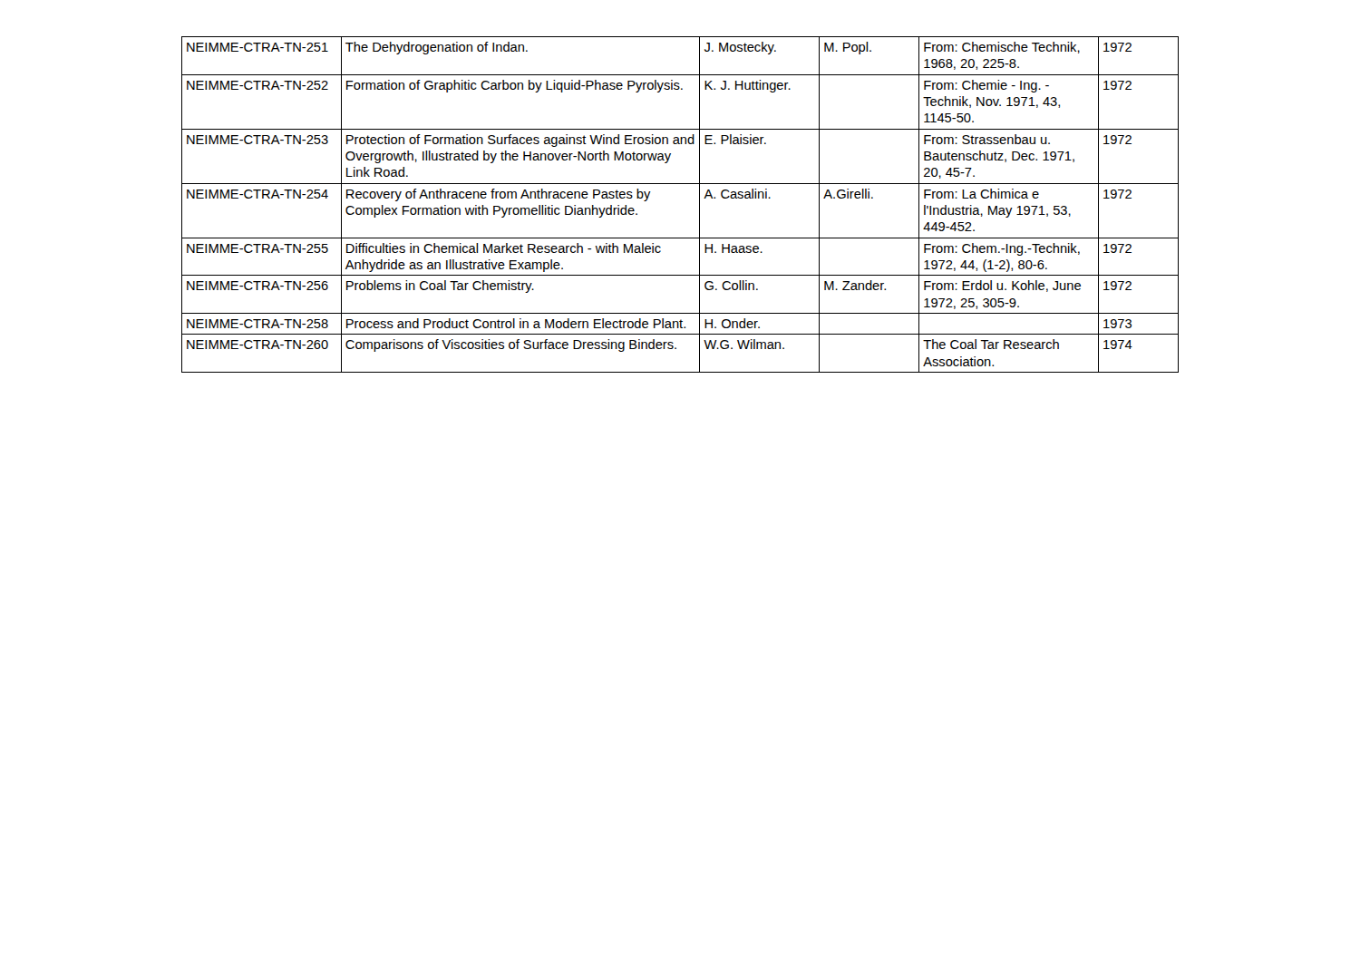| NEIMME-CTRA-TN-251 | The Dehydrogenation of Indan. | J. Mostecky. | M. Popl. | From: Chemische Technik, 1968, 20, 225-8. | 1972 |
| NEIMME-CTRA-TN-252 | Formation of Graphitic Carbon by Liquid-Phase Pyrolysis. | K. J. Huttinger. | | From: Chemie - Ing. - Technik, Nov. 1971, 43, 1145-50. | 1972 |
| NEIMME-CTRA-TN-253 | Protection of Formation Surfaces against Wind Erosion and Overgrowth, Illustrated by the Hanover-North Motorway Link Road. | E. Plaisier. | | From: Strassenbau u. Bautenschutz, Dec. 1971, 20, 45-7. | 1972 |
| NEIMME-CTRA-TN-254 | Recovery of Anthracene from Anthracene Pastes by Complex Formation with Pyromellitic Dianhydride. | A. Casalini. | A.Girelli. | From: La Chimica e l'Industria, May 1971, 53, 449-452. | 1972 |
| NEIMME-CTRA-TN-255 | Difficulties in Chemical Market Research - with Maleic Anhydride as an Illustrative Example. | H. Haase. | | From: Chem.-Ing.-Technik, 1972, 44, (1-2), 80-6. | 1972 |
| NEIMME-CTRA-TN-256 | Problems in Coal Tar Chemistry. | G. Collin. | M. Zander. | From: Erdol u. Kohle, June 1972, 25, 305-9. | 1972 |
| NEIMME-CTRA-TN-258 | Process and Product Control in a Modern Electrode Plant. | H. Onder. | | | 1973 |
| NEIMME-CTRA-TN-260 | Comparisons of Viscosities of Surface Dressing Binders. | W.G. Wilman. | | The Coal Tar Research Association. | 1974 |